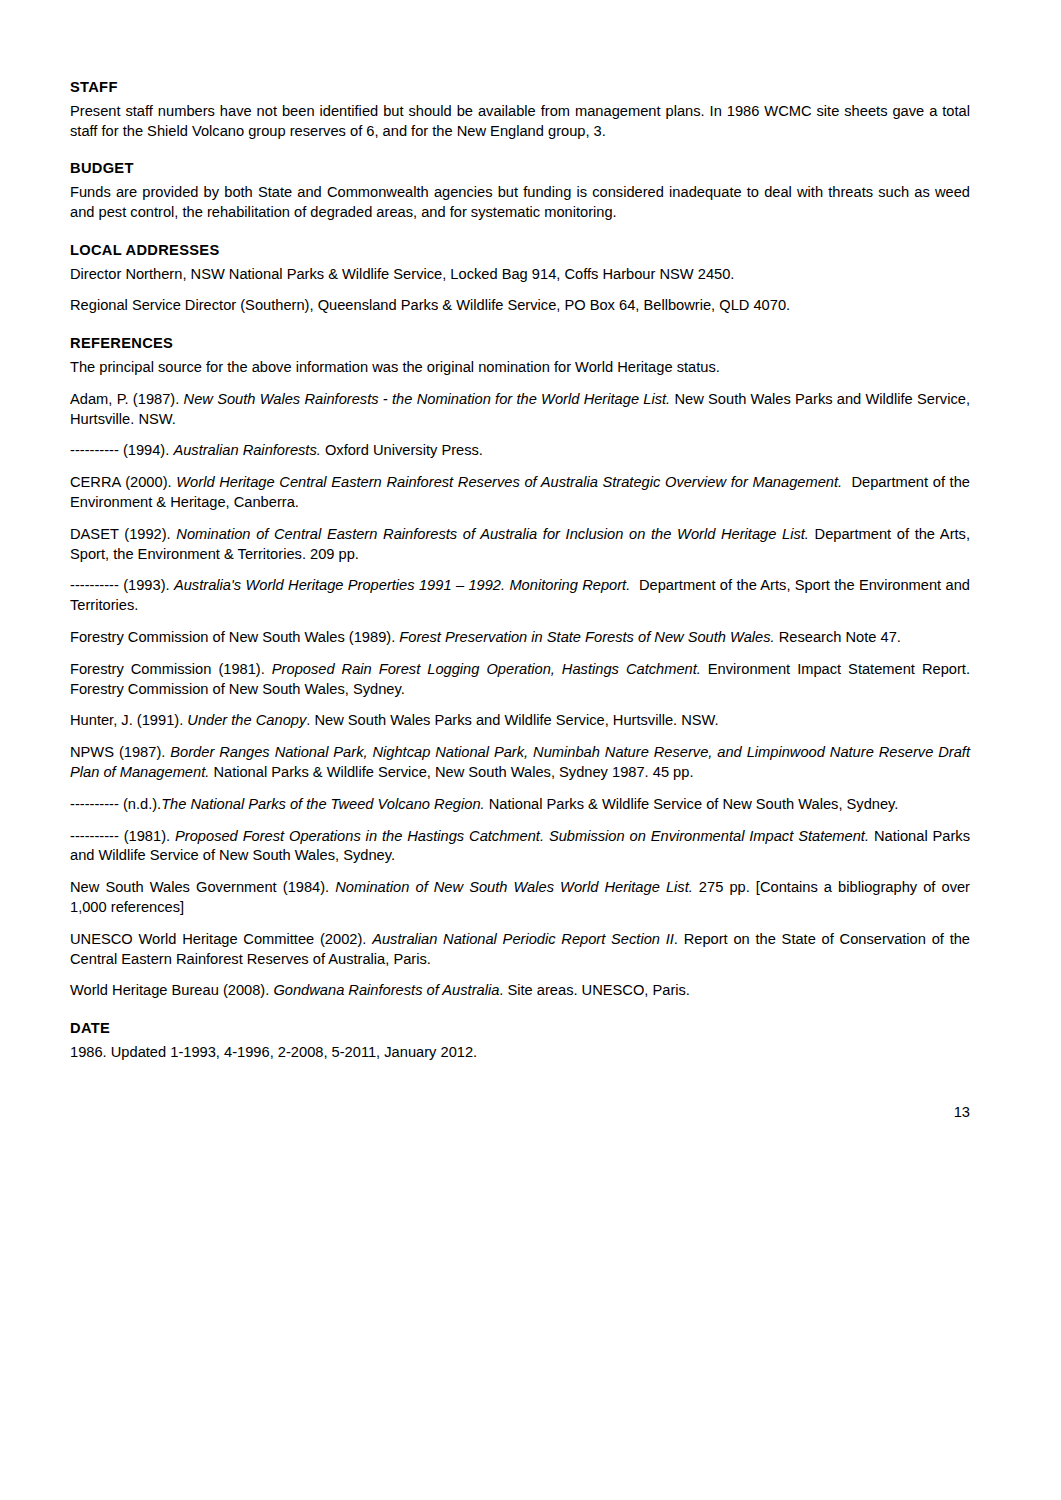STAFF
Present staff numbers have not been identified but should be available from management plans. In 1986 WCMC site sheets gave a total staff for the Shield Volcano group reserves of 6, and for the New England group, 3.
BUDGET
Funds are provided by both State and Commonwealth agencies but funding is considered inadequate to deal with threats such as weed and pest control, the rehabilitation of degraded areas, and for systematic monitoring.
LOCAL ADDRESSES
Director Northern, NSW National Parks & Wildlife Service, Locked Bag 914, Coffs Harbour NSW 2450.
Regional Service Director (Southern), Queensland Parks & Wildlife Service, PO Box 64, Bellbowrie, QLD 4070.
REFERENCES
The principal source for the above information was the original nomination for World Heritage status.
Adam, P. (1987). New South Wales Rainforests - the Nomination for the World Heritage List. New South Wales Parks and Wildlife Service, Hurtsville. NSW.
---------- (1994). Australian Rainforests. Oxford University Press.
CERRA (2000). World Heritage Central Eastern Rainforest Reserves of Australia Strategic Overview for Management. Department of the Environment & Heritage, Canberra.
DASET (1992). Nomination of Central Eastern Rainforests of Australia for Inclusion on the World Heritage List. Department of the Arts, Sport, the Environment & Territories. 209 pp.
---------- (1993). Australia's World Heritage Properties 1991 – 1992. Monitoring Report. Department of the Arts, Sport the Environment and Territories.
Forestry Commission of New South Wales (1989). Forest Preservation in State Forests of New South Wales. Research Note 47.
Forestry Commission (1981). Proposed Rain Forest Logging Operation, Hastings Catchment. Environment Impact Statement Report. Forestry Commission of New South Wales, Sydney.
Hunter, J. (1991). Under the Canopy. New South Wales Parks and Wildlife Service, Hurtsville. NSW.
NPWS (1987). Border Ranges National Park, Nightcap National Park, Numinbah Nature Reserve, and Limpinwood Nature Reserve Draft Plan of Management. National Parks & Wildlife Service, New South Wales, Sydney 1987. 45 pp.
---------- (n.d.).The National Parks of the Tweed Volcano Region. National Parks & Wildlife Service of New South Wales, Sydney.
---------- (1981). Proposed Forest Operations in the Hastings Catchment. Submission on Environmental Impact Statement. National Parks and Wildlife Service of New South Wales, Sydney.
New South Wales Government (1984). Nomination of New South Wales World Heritage List. 275 pp. [Contains a bibliography of over 1,000 references]
UNESCO World Heritage Committee (2002). Australian National Periodic Report Section II. Report on the State of Conservation of the Central Eastern Rainforest Reserves of Australia, Paris.
World Heritage Bureau (2008). Gondwana Rainforests of Australia. Site areas. UNESCO, Paris.
DATE
1986. Updated 1-1993, 4-1996, 2-2008, 5-2011, January 2012.
13